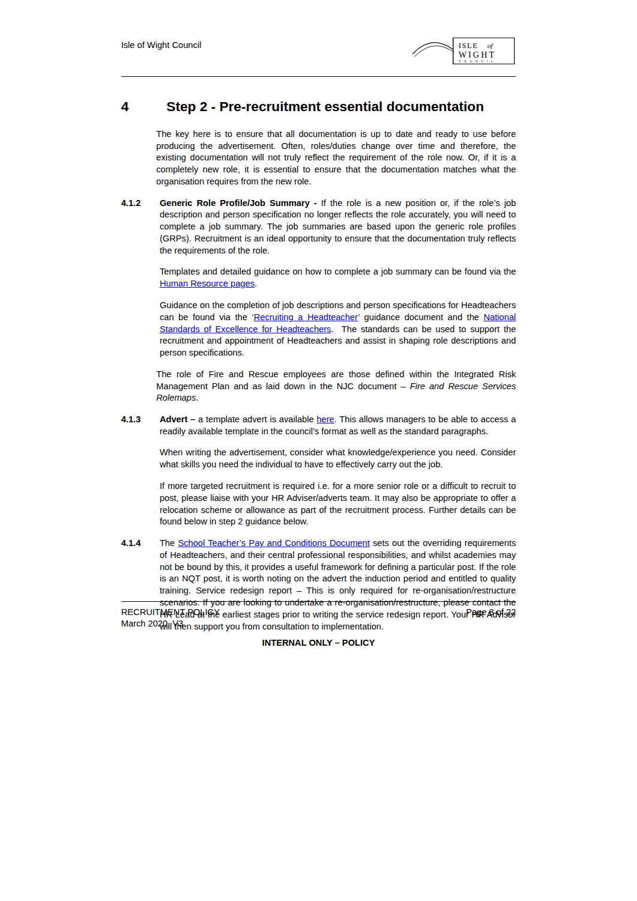Isle of Wight Council
ISLE of WIGHT C O U N C I L
4 Step 2 - Pre-recruitment essential documentation
The key here is to ensure that all documentation is up to date and ready to use before producing the advertisement. Often, roles/duties change over time and therefore, the existing documentation will not truly reflect the requirement of the role now. Or, if it is a completely new role, it is essential to ensure that the documentation matches what the organisation requires from the new role.
4.1.2
Generic Role Profile/Job Summary - If the role is a new position or, if the role’s job description and person specification no longer reflects the role accurately, you will need to complete a job summary. The job summaries are based upon the generic role profiles (GRPs). Recruitment is an ideal opportunity to ensure that the documentation truly reflects the requirements of the role.
Templates and detailed guidance on how to complete a job summary can be found via the Human Resource pages.
Guidance on the completion of job descriptions and person specifications for Headteachers can be found via the ‘Recruiting a Headteacher’ guidance document and the National Standards of Excellence for Headteachers. The standards can be used to support the recruitment and appointment of Headteachers and assist in shaping role descriptions and person specifications.
The role of Fire and Rescue employees are those defined within the Integrated Risk Management Plan and as laid down in the NJC document – Fire and Rescue Services Rolemaps.
4.1.3
Advert – a template advert is available here. This allows managers to be able to access a readily available template in the council’s format as well as the standard paragraphs.
When writing the advertisement, consider what knowledge/experience you need. Consider what skills you need the individual to have to effectively carry out the job.
If more targeted recruitment is required i.e. for a more senior role or a difficult to recruit to post, please liaise with your HR Adviser/adverts team. It may also be appropriate to offer a relocation scheme or allowance as part of the recruitment process. Further details can be found below in step 2 guidance below.
4.1.4
The School Teacher’s Pay and Conditions Document sets out the overriding requirements of Headteachers, and their central professional responsibilities, and whilst academies may not be bound by this, it provides a useful framework for defining a particular post. If the role is an NQT post, it is worth noting on the advert the induction period and entitled to quality training. Service redesign report – This is only required for re-organisation/restructure scenarios. If you are looking to undertake a re-organisation/restructure, please contact the HR Lead at the earliest stages prior to writing the service redesign report. Your HR Advisor will then support you from consultation to implementation.
RECRUITMENT POLICY
March 2020, V3
Page 8 of 22
INTERNAL ONLY – POLICY